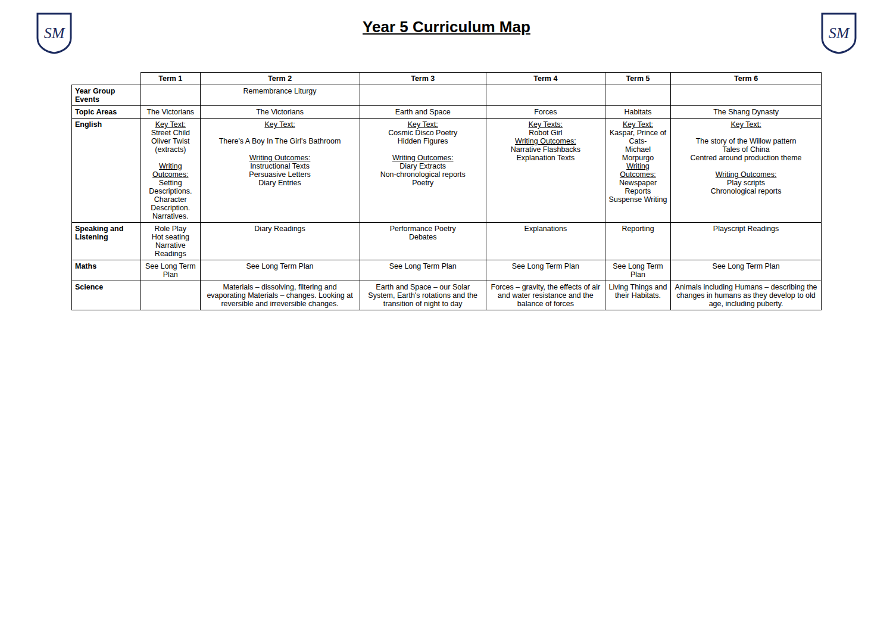SM
Year 5 Curriculum Map
SM
| | Term 1 | Term 2 | Term 3 | Term 4 | Term 5 | Term 6 |
| --- | --- | --- | --- | --- | --- | --- |
| Year Group Events | | Remembrance Liturgy | | | | |
| Topic Areas | The Victorians | The Victorians | Earth and Space | Forces | Habitats | The Shang Dynasty |
| English | Key Text: Street Child Oliver Twist (extracts) Writing Outcomes: Setting Descriptions. Character Description. Narratives. | Key Text: There's A Boy In The Girl's Bathroom Writing Outcomes: Instructional Texts Persuasive Letters Diary Entries | Key Text: Cosmic Disco Poetry Hidden Figures Writing Outcomes: Diary Extracts Non-chronological reports Poetry | Key Texts: Robot Girl Writing Outcomes: Narrative Flashbacks Explanation Texts | Key Text: Kaspar, Prince of Cats- Michael Morpurgo Writing Outcomes: Newspaper Reports Suspense Writing | Key Text: The story of the Willow pattern Tales of China Centred around production theme Writing Outcomes: Play scripts Chronological reports |
| Speaking and Listening | Role Play Hot seating Narrative Readings | Diary Readings | Performance Poetry Debates | Explanations | Reporting | Playscript Readings |
| Maths | See Long Term Plan | See Long Term Plan | See Long Term Plan | See Long Term Plan | See Long Term Plan | See Long Term Plan |
| Science | | Materials – dissolving, filtering and evaporating Materials – changes. Looking at reversible and irreversible changes. | Earth and Space – our Solar System, Earth's rotations and the transition of night to day | Forces – gravity, the effects of air and water resistance and the balance of forces | Living Things and their Habitats. | Animals including Humans – describing the changes in humans as they develop to old age, including puberty. |